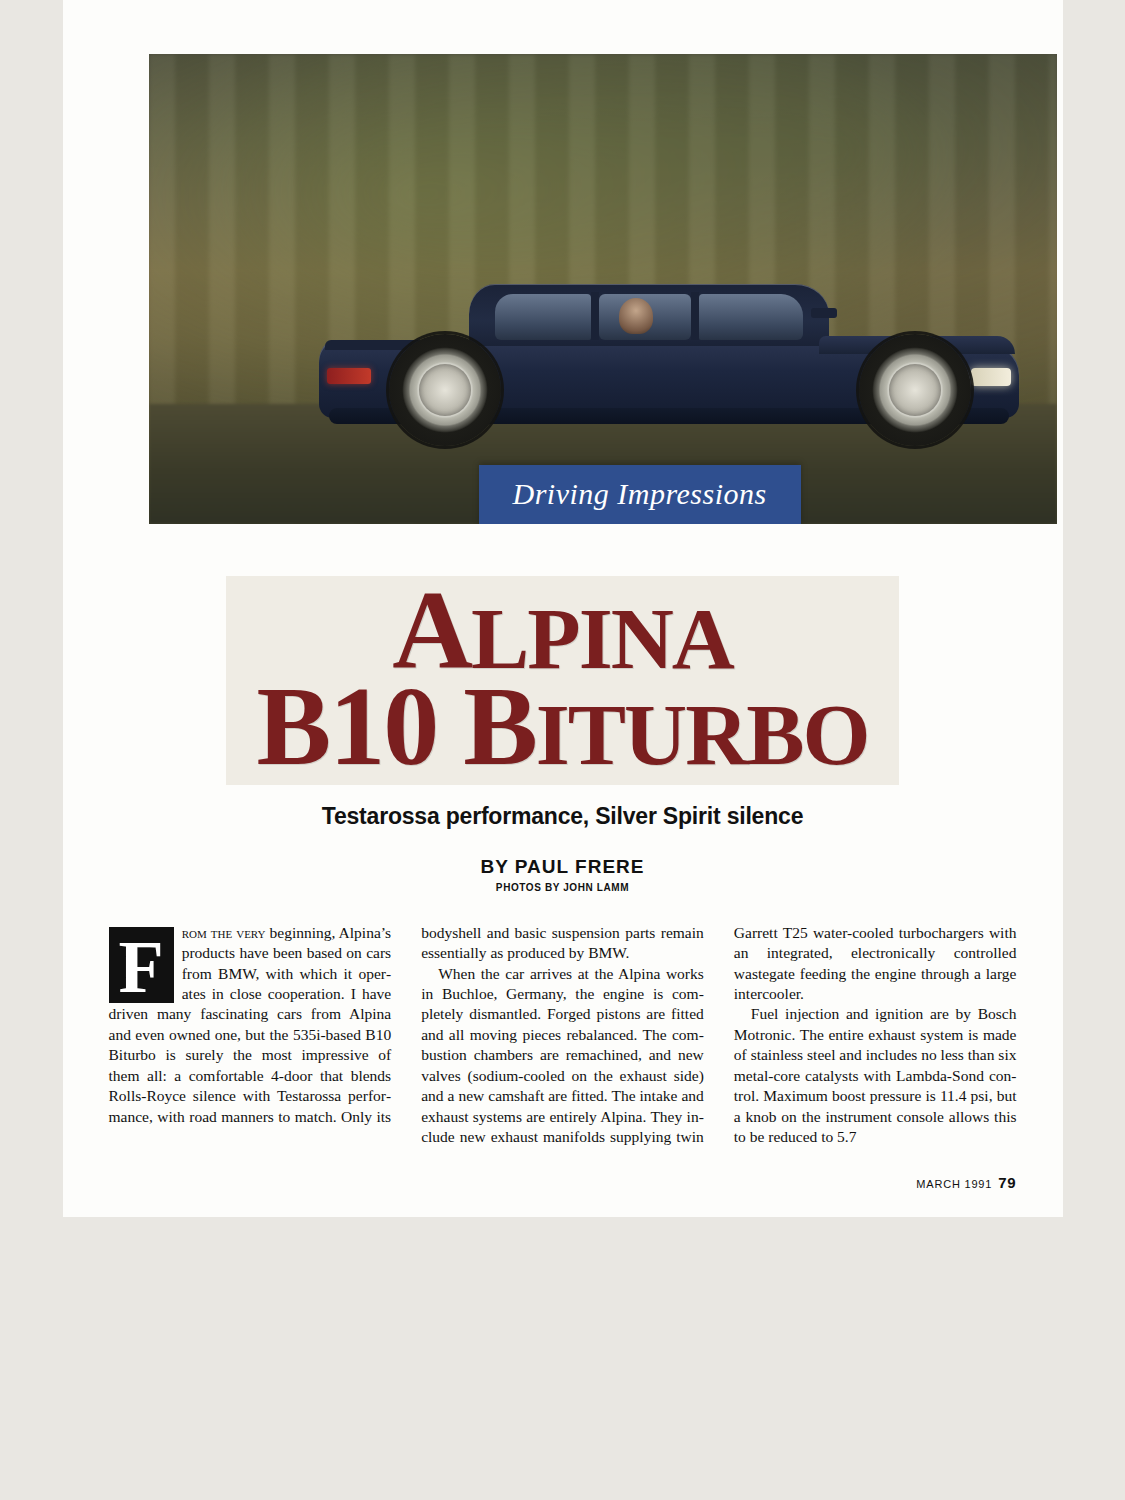Driving Impressions
ALPINA B10 BITURBO
Testarossa performance, Silver Spirit silence
BY PAUL FRERE
PHOTOS BY JOHN LAMM
From the very beginning, Alpina’s products have been based on cars from BMW, with which it operates in close cooperation. I have driven many fascinating cars from Alpina and even owned one, but the 535i-based B10 Biturbo is surely the most impressive of them all: a comfortable 4-door that blends Rolls-Royce silence with Testarossa performance, with road manners to match. Only its bodyshell and basic suspension parts remain essentially as produced by BMW.
When the car arrives at the Alpina works in Buchloe, Germany, the engine is completely dismantled. Forged pistons are fitted and all moving pieces rebalanced. The combustion chambers are remachined, and new valves (sodium-cooled on the exhaust side) and a new camshaft are fitted. The intake and exhaust systems are entirely Alpina. They include new exhaust manifolds supplying twin Garrett T25 water-cooled turbochargers with an integrated, electronically controlled wastegate feeding the engine through a large intercooler.
Fuel injection and ignition are by Bosch Motronic. The entire exhaust system is made of stainless steel and includes no less than six metal-core catalysts with Lambda-Sond control. Maximum boost pressure is 11.4 psi, but a knob on the instrument console allows this to be reduced to 5.7
MARCH 199179